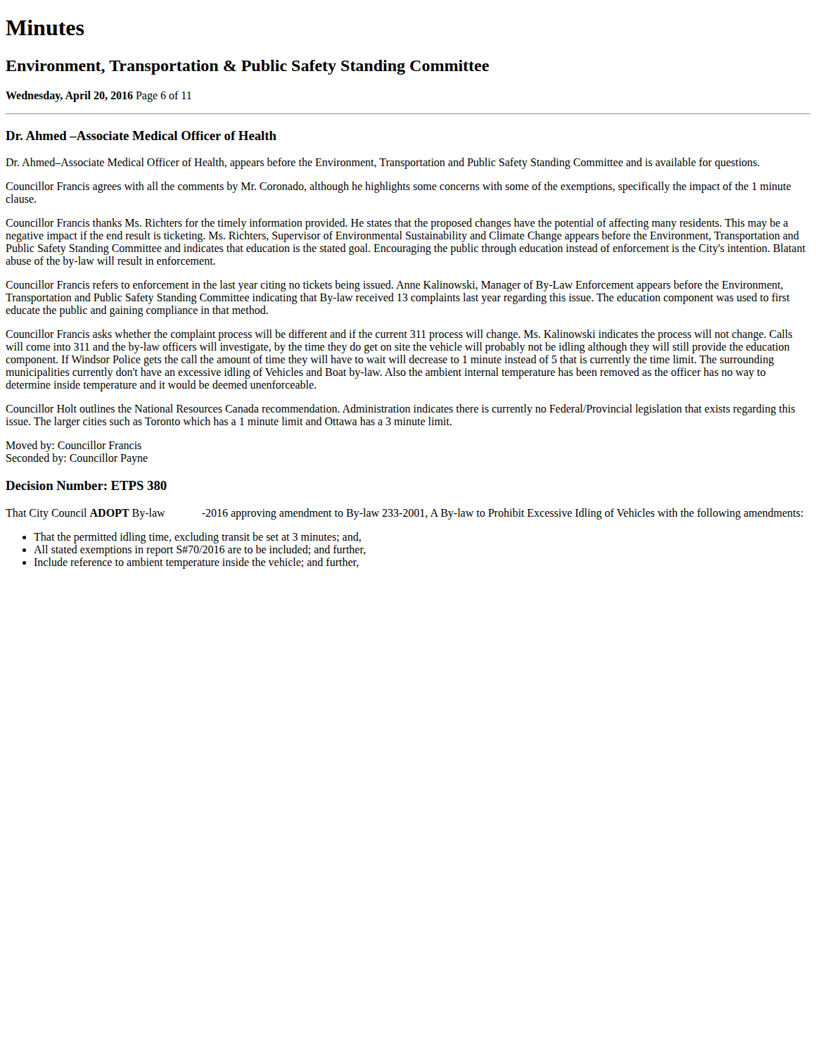Minutes
Environment, Transportation & Public Safety Standing Committee
Wednesday, April 20, 2016 Page 6 of 11
Dr. Ahmed –Associate Medical Officer of Health
Dr. Ahmed–Associate Medical Officer of Health, appears before the Environment, Transportation and Public Safety Standing Committee and is available for questions.
Councillor Francis agrees with all the comments by Mr. Coronado, although he highlights some concerns with some of the exemptions, specifically the impact of the 1 minute clause.
Councillor Francis thanks Ms. Richters for the timely information provided. He states that the proposed changes have the potential of affecting many residents. This may be a negative impact if the end result is ticketing. Ms. Richters, Supervisor of Environmental Sustainability and Climate Change appears before the Environment, Transportation and Public Safety Standing Committee and indicates that education is the stated goal. Encouraging the public through education instead of enforcement is the City's intention. Blatant abuse of the by-law will result in enforcement.
Councillor Francis refers to enforcement in the last year citing no tickets being issued. Anne Kalinowski, Manager of By-Law Enforcement appears before the Environment, Transportation and Public Safety Standing Committee indicating that By-law received 13 complaints last year regarding this issue. The education component was used to first educate the public and gaining compliance in that method.
Councillor Francis asks whether the complaint process will be different and if the current 311 process will change. Ms. Kalinowski indicates the process will not change. Calls will come into 311 and the by-law officers will investigate, by the time they do get on site the vehicle will probably not be idling although they will still provide the education component. If Windsor Police gets the call the amount of time they will have to wait will decrease to 1 minute instead of 5 that is currently the time limit. The surrounding municipalities currently don't have an excessive idling of Vehicles and Boat by-law. Also the ambient internal temperature has been removed as the officer has no way to determine inside temperature and it would be deemed unenforceable.
Councillor Holt outlines the National Resources Canada recommendation. Administration indicates there is currently no Federal/Provincial legislation that exists regarding this issue. The larger cities such as Toronto which has a 1 minute limit and Ottawa has a 3 minute limit.
Moved by: Councillor Francis
Seconded by: Councillor Payne
Decision Number: ETPS 380
That City Council ADOPT By-law -2016 approving amendment to By-law 233-2001, A By-law to Prohibit Excessive Idling of Vehicles with the following amendments:
That the permitted idling time, excluding transit be set at 3 minutes; and,
All stated exemptions in report S#70/2016 are to be included; and further,
Include reference to ambient temperature inside the vehicle; and further,